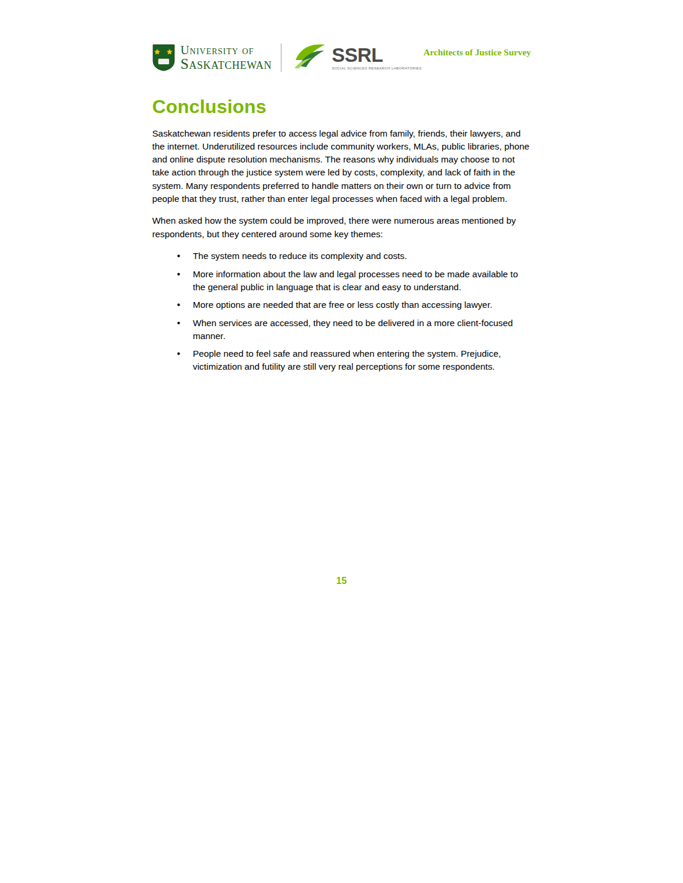University of Saskatchewan
SSRL SOCIAL SCIENCES RESEARCH LABORATORIES
Architects of Justice Survey
Conclusions
Saskatchewan residents prefer to access legal advice from family, friends, their lawyers, and the internet. Underutilized resources include community workers, MLAs, public libraries, phone and online dispute resolution mechanisms. The reasons why individuals may choose to not take action through the justice system were led by costs, complexity, and lack of faith in the system. Many respondents preferred to handle matters on their own or turn to advice from people that they trust, rather than enter legal processes when faced with a legal problem.
When asked how the system could be improved, there were numerous areas mentioned by respondents, but they centered around some key themes:
The system needs to reduce its complexity and costs.
More information about the law and legal processes need to be made available to the general public in language that is clear and easy to understand.
More options are needed that are free or less costly than accessing lawyer.
When services are accessed, they need to be delivered in a more client-focused manner.
People need to feel safe and reassured when entering the system. Prejudice, victimization and futility are still very real perceptions for some respondents.
15